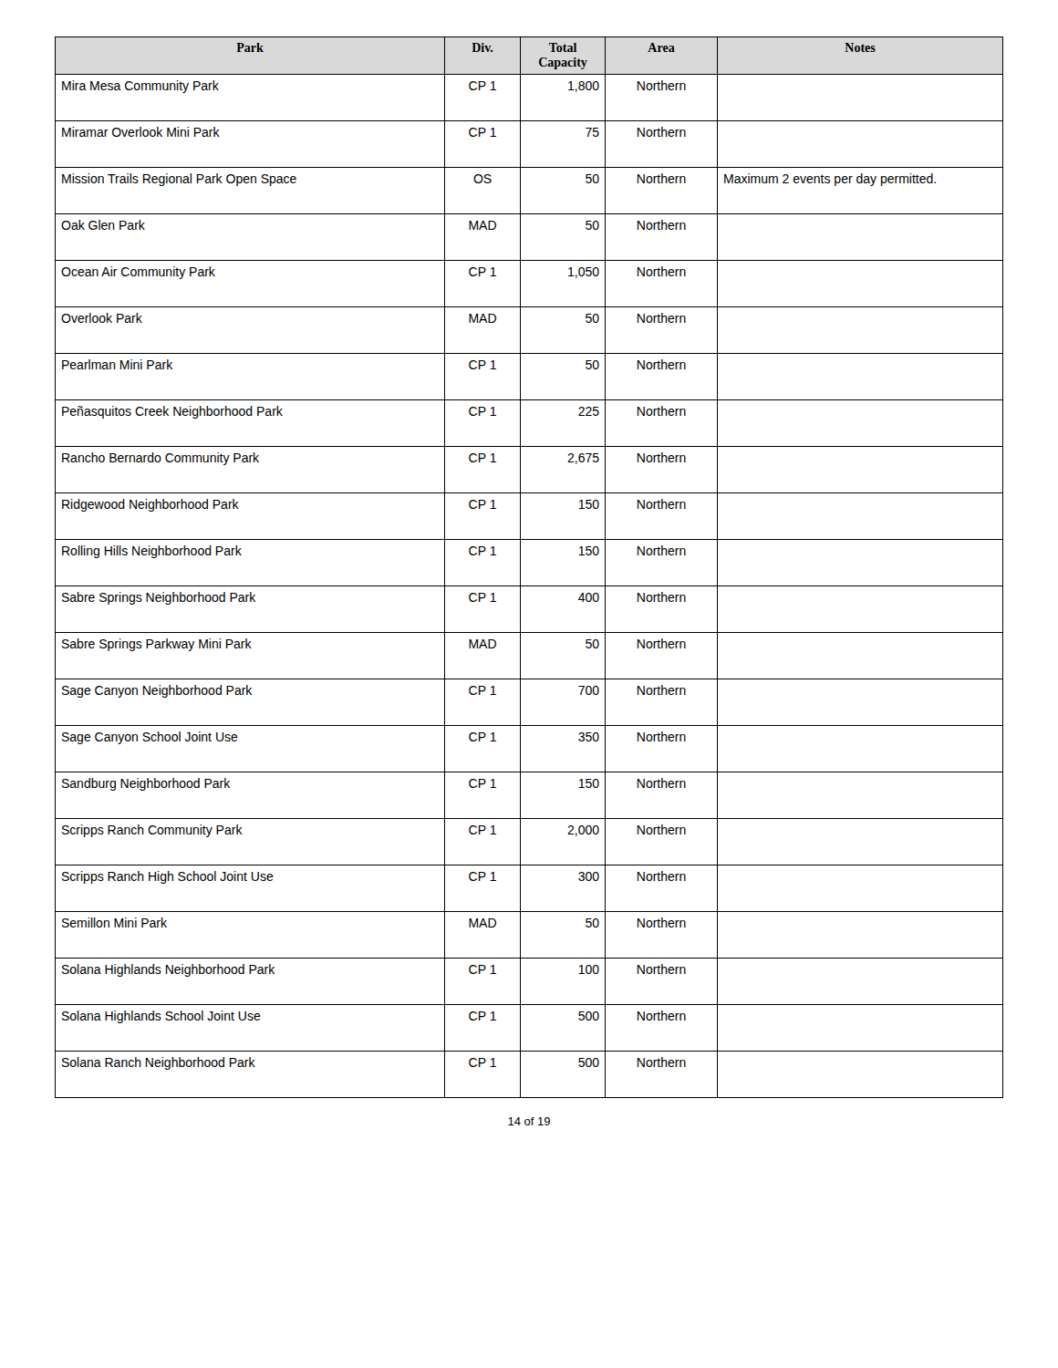| Park | Div. | Total Capacity | Area | Notes |
| --- | --- | --- | --- | --- |
| Mira Mesa Community Park | CP 1 | 1,800 | Northern | |
| Miramar Overlook Mini Park | CP 1 | 75 | Northern | |
| Mission Trails Regional Park Open Space | OS | 50 | Northern | Maximum 2 events per day permitted. |
| Oak Glen Park | MAD | 50 | Northern | |
| Ocean Air Community Park | CP 1 | 1,050 | Northern | |
| Overlook Park | MAD | 50 | Northern | |
| Pearlman Mini Park | CP 1 | 50 | Northern | |
| Peñasquitos Creek Neighborhood Park | CP 1 | 225 | Northern | |
| Rancho Bernardo Community Park | CP 1 | 2,675 | Northern | |
| Ridgewood Neighborhood Park | CP 1 | 150 | Northern | |
| Rolling Hills Neighborhood Park | CP 1 | 150 | Northern | |
| Sabre Springs Neighborhood Park | CP 1 | 400 | Northern | |
| Sabre Springs Parkway Mini Park | MAD | 50 | Northern | |
| Sage Canyon Neighborhood Park | CP 1 | 700 | Northern | |
| Sage Canyon School Joint Use | CP 1 | 350 | Northern | |
| Sandburg Neighborhood Park | CP 1 | 150 | Northern | |
| Scripps Ranch Community Park | CP 1 | 2,000 | Northern | |
| Scripps Ranch High School Joint Use | CP 1 | 300 | Northern | |
| Semillon Mini Park | MAD | 50 | Northern | |
| Solana Highlands Neighborhood Park | CP 1 | 100 | Northern | |
| Solana Highlands School Joint Use | CP 1 | 500 | Northern | |
| Solana Ranch Neighborhood Park | CP 1 | 500 | Northern | |
14 of 19